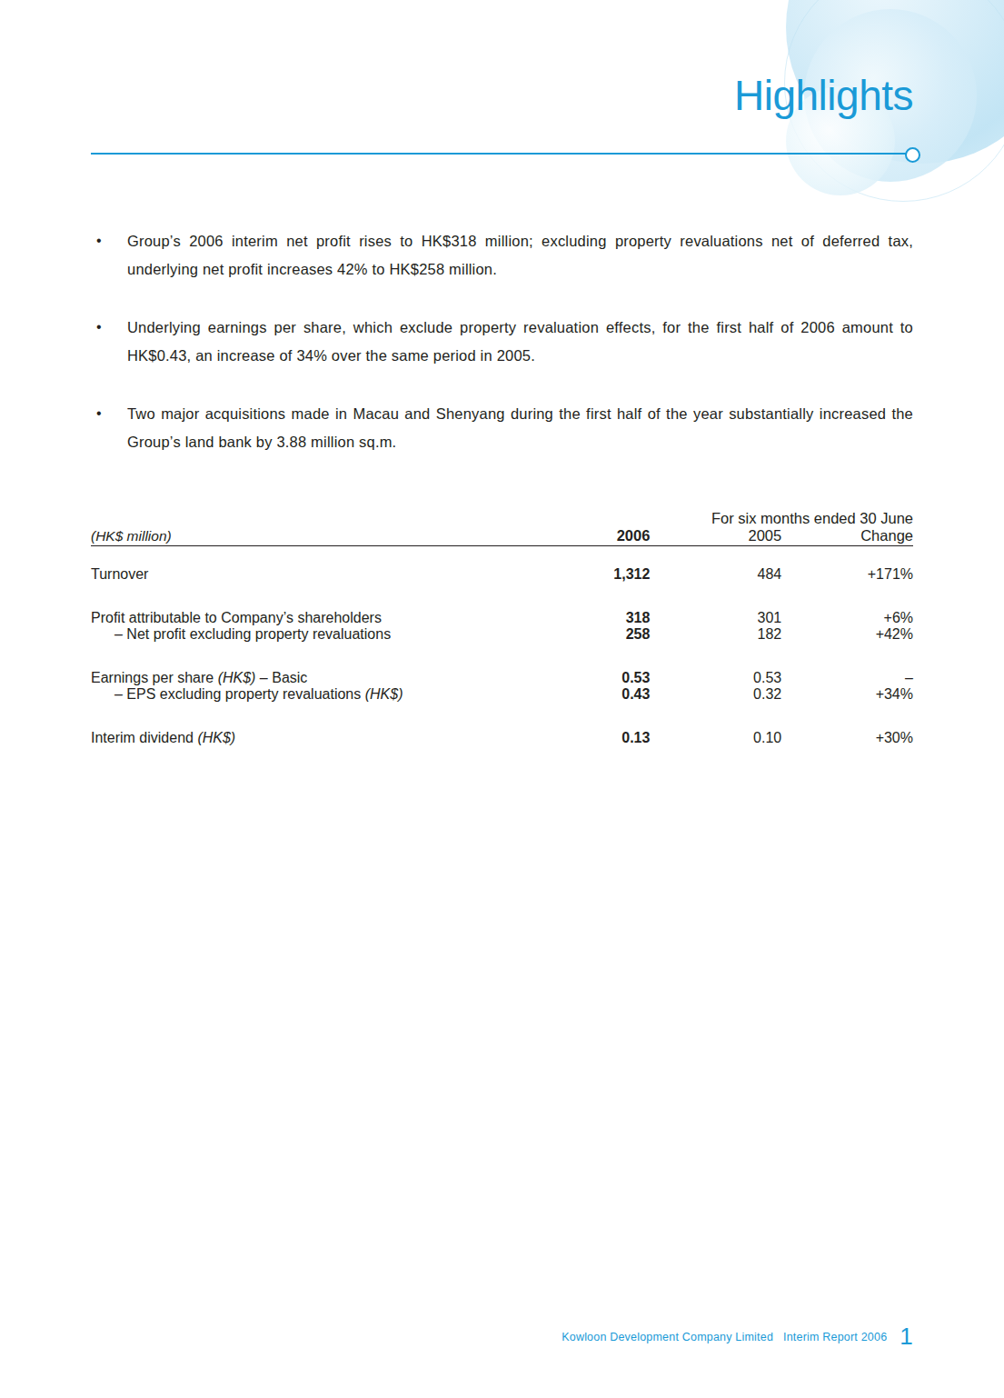Highlights
Group’s 2006 interim net profit rises to HK$318 million; excluding property revaluations net of deferred tax, underlying net profit increases 42% to HK$258 million.
Underlying earnings per share, which exclude property revaluation effects, for the first half of 2006 amount to HK$0.43, an increase of 34% over the same period in 2005.
Two major acquisitions made in Macau and Shenyang during the first half of the year substantially increased the Group’s land bank by 3.88 million sq.m.
| | For six months ended 30 June |
| (HK$ million) | 2006 | 2005 | Change |
| Turnover | 1,312 | 484 | +171% |
| Profit attributable to Company’s shareholders | 318 | 301 | +6% |
| – Net profit excluding property revaluations | 258 | 182 | +42% |
| Earnings per share (HK$) – Basic | 0.53 | 0.53 | – |
| – EPS excluding property revaluations (HK$) | 0.43 | 0.32 | +34% |
| Interim dividend (HK$) | 0.13 | 0.10 | +30% |
Kowloon Development Company Limited Interim Report 20061